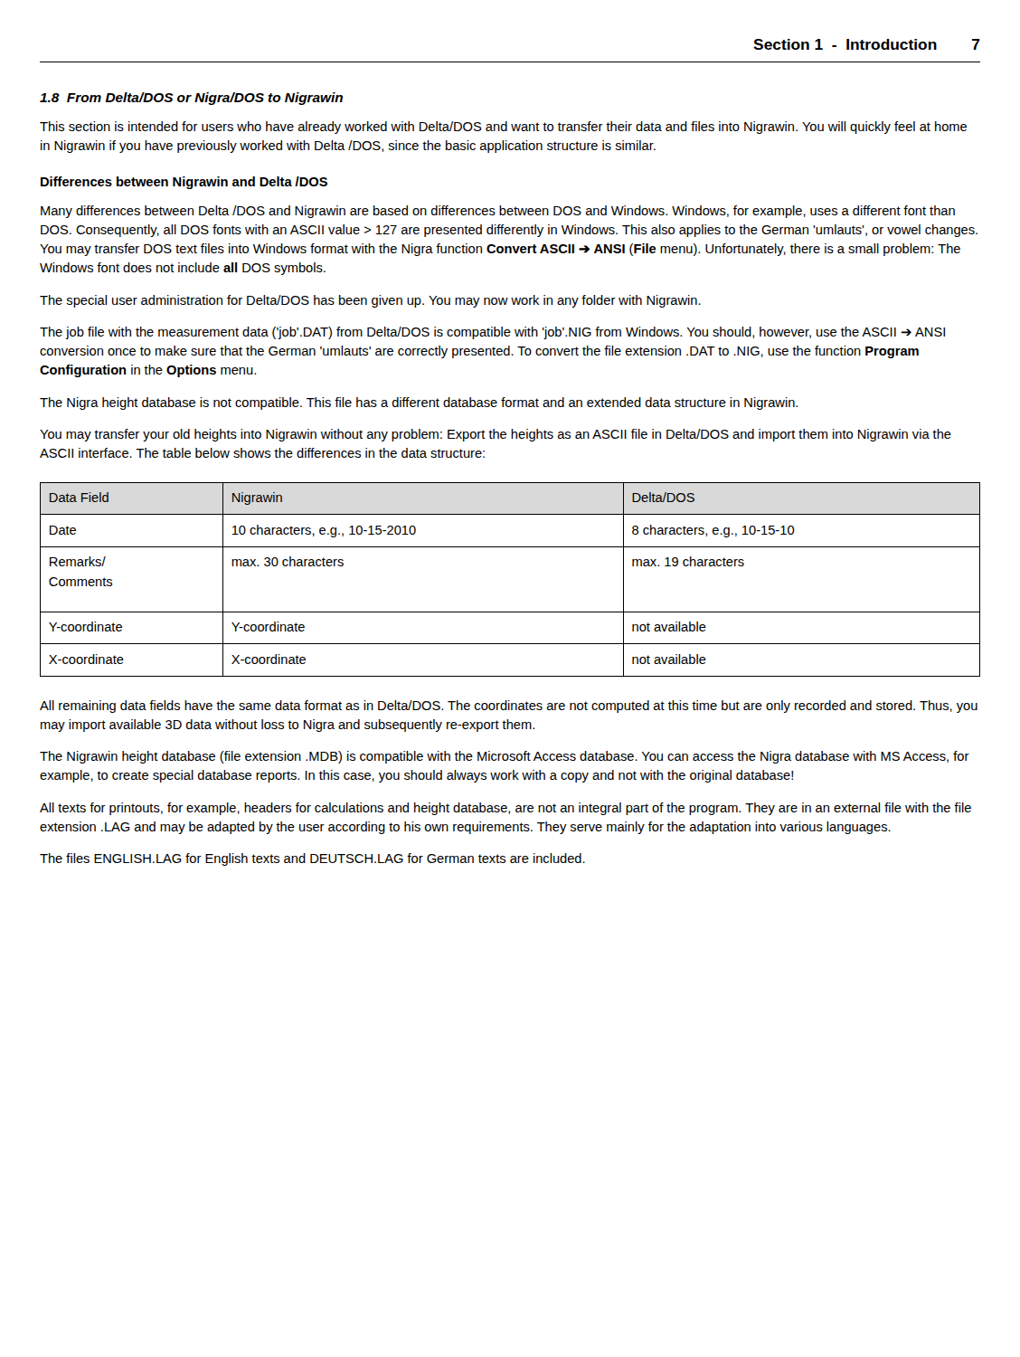Section 1 - Introduction 7
1.8 From Delta/DOS or Nigra/DOS to Nigrawin
This section is intended for users who have already worked with Delta/DOS and want to transfer their data and files into Nigrawin. You will quickly feel at home in Nigrawin if you have previously worked with Delta /DOS, since the basic application structure is similar.
Differences between Nigrawin and Delta /DOS
Many differences between Delta /DOS and Nigrawin are based on differences between DOS and Windows. Windows, for example, uses a different font than DOS. Consequently, all DOS fonts with an ASCII value > 127 are presented differently in Windows. This also applies to the German 'umlauts', or vowel changes. You may transfer DOS text files into Windows format with the Nigra function Convert ASCII ➔ ANSI (File menu). Unfortunately, there is a small problem: The Windows font does not include all DOS symbols.
The special user administration for Delta/DOS has been given up. You may now work in any folder with Nigrawin.
The job file with the measurement data ('job'.DAT) from Delta/DOS is compatible with 'job'.NIG from Windows. You should, however, use the ASCII ➔ ANSI conversion once to make sure that the German 'umlauts' are correctly presented. To convert the file extension .DAT to .NIG, use the function Program Configuration in the Options menu.
The Nigra height database is not compatible. This file has a different database format and an extended data structure in Nigrawin.
You may transfer your old heights into Nigrawin without any problem: Export the heights as an ASCII file in Delta/DOS and import them into Nigrawin via the ASCII interface. The table below shows the differences in the data structure:
| Data Field | Nigrawin | Delta/DOS |
| --- | --- | --- |
| Date | 10 characters, e.g., 10-15-2010 | 8 characters, e.g., 10-15-10 |
| Remarks/ Comments | max. 30 characters | max. 19 characters |
| Y-coordinate | Y-coordinate | not available |
| X-coordinate | X-coordinate | not available |
All remaining data fields have the same data format as in Delta/DOS. The coordinates are not computed at this time but are only recorded and stored. Thus, you may import available 3D data without loss to Nigra and subsequently re-export them.
The Nigrawin height database (file extension .MDB) is compatible with the Microsoft Access database. You can access the Nigra database with MS Access, for example, to create special database reports. In this case, you should always work with a copy and not with the original database!
All texts for printouts, for example, headers for calculations and height database, are not an integral part of the program. They are in an external file with the file extension .LAG and may be adapted by the user according to his own requirements. They serve mainly for the adaptation into various languages.
The files ENGLISH.LAG for English texts and DEUTSCH.LAG for German texts are included.